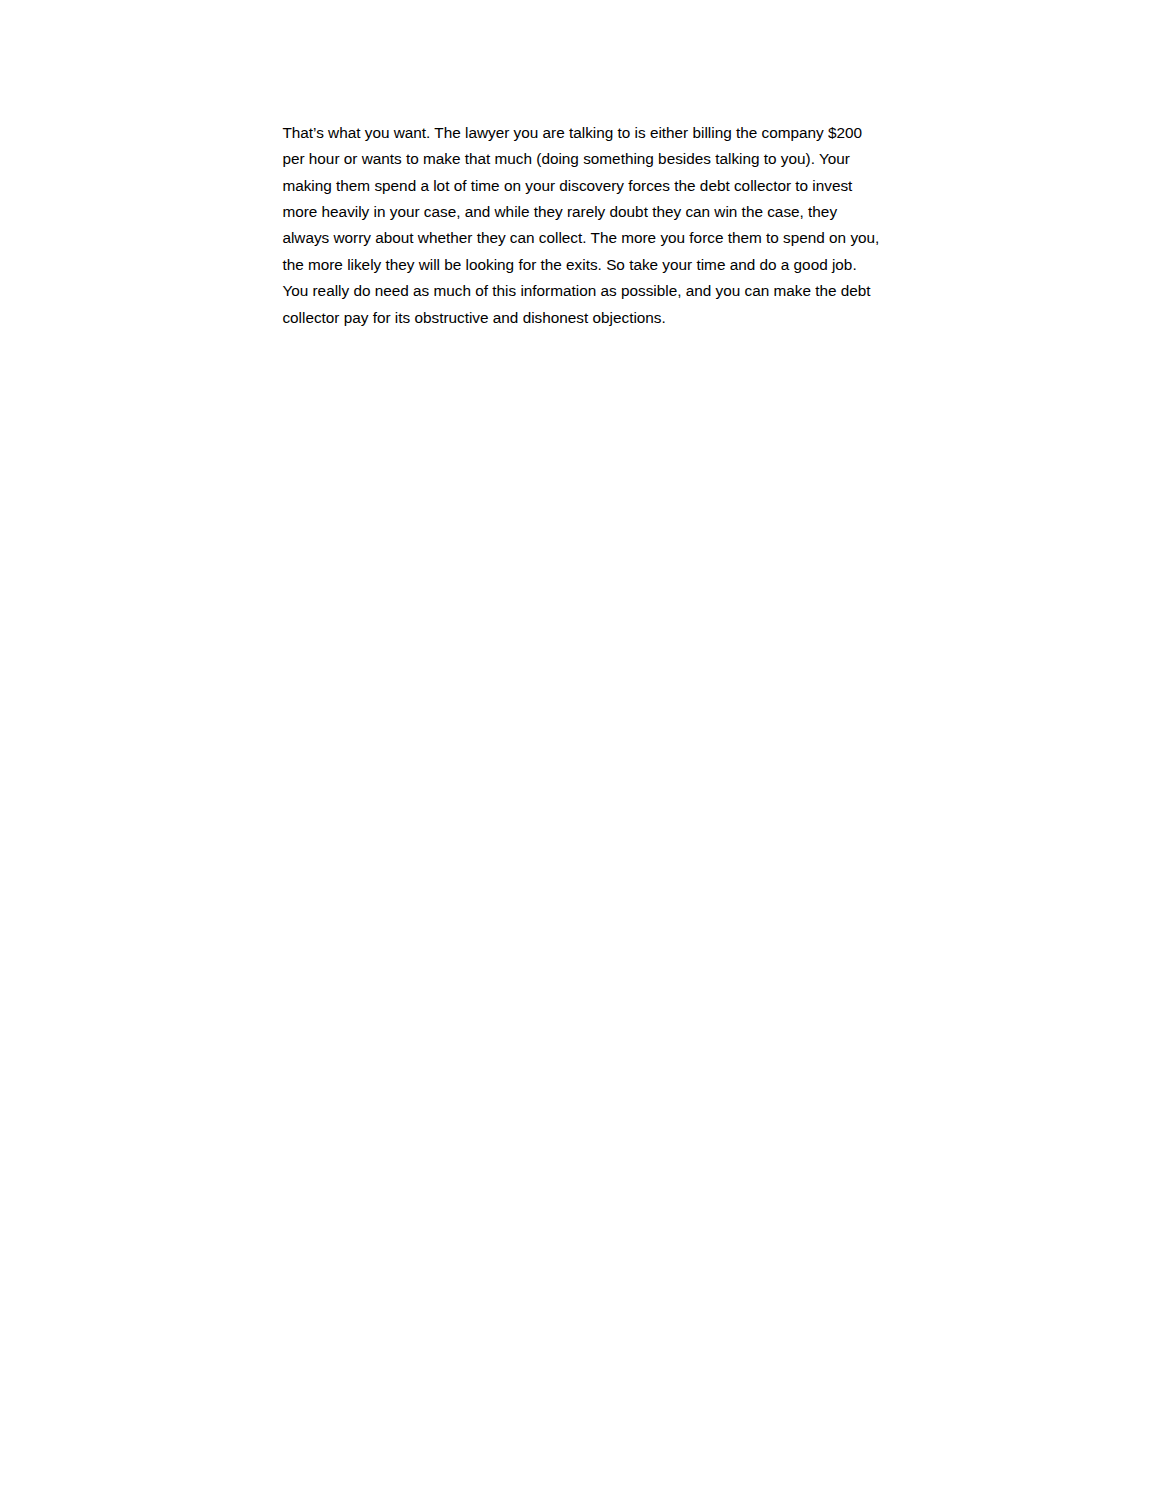That’s what you want. The lawyer you are talking to is either billing the company $200 per hour or wants to make that much (doing something besides talking to you). Your making them spend a lot of time on your discovery forces the debt collector to invest more heavily in your case, and while they rarely doubt they can win the case, they always worry about whether they can collect. The more you force them to spend on you, the more likely they will be looking for the exits. So take your time and do a good job. You really do need as much of this information as possible, and you can make the debt collector pay for its obstructive and dishonest objections.